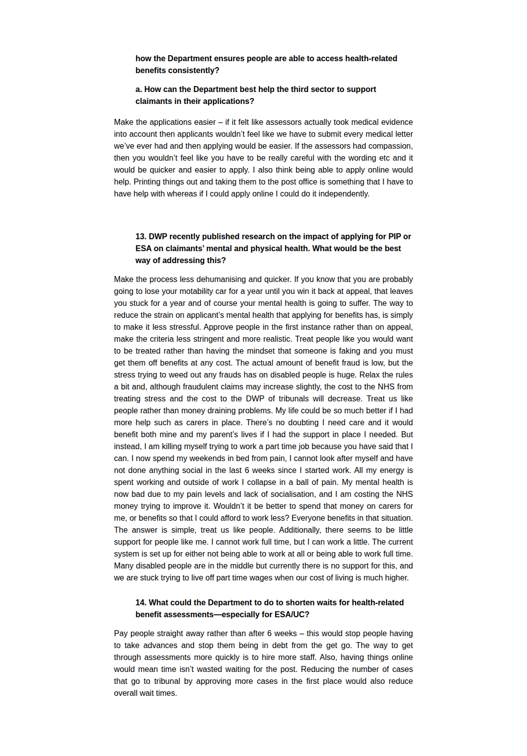how the Department ensures people are able to access health-related benefits consistently?
a. How can the Department best help the third sector to support claimants in their applications?
Make the applications easier – if it felt like assessors actually took medical evidence into account then applicants wouldn’t feel like we have to submit every medical letter we’ve ever had and then applying would be easier. If the assessors had compassion, then you wouldn’t feel like you have to be really careful with the wording etc and it would be quicker and easier to apply. I also think being able to apply online would help. Printing things out and taking them to the post office is something that I have to have help with whereas if I could apply online I could do it independently.
13. DWP recently published research on the impact of applying for PIP or ESA on claimants’ mental and physical health. What would be the best way of addressing this?
Make the process less dehumanising and quicker. If you know that you are probably going to lose your motability car for a year until you win it back at appeal, that leaves you stuck for a year and of course your mental health is going to suffer. The way to reduce the strain on applicant’s mental health that applying for benefits has, is simply to make it less stressful. Approve people in the first instance rather than on appeal, make the criteria less stringent and more realistic. Treat people like you would want to be treated rather than having the mindset that someone is faking and you must get them off benefits at any cost. The actual amount of benefit fraud is low, but the stress trying to weed out any frauds has on disabled people is huge. Relax the rules a bit and, although fraudulent claims may increase slightly, the cost to the NHS from treating stress and the cost to the DWP of tribunals will decrease. Treat us like people rather than money draining problems. My life could be so much better if I had more help such as carers in place. There’s no doubting I need care and it would benefit both mine and my parent’s lives if I had the support in place I needed. But instead, I am killing myself trying to work a part time job because you have said that I can. I now spend my weekends in bed from pain, I cannot look after myself and have not done anything social in the last 6 weeks since I started work. All my energy is spent working and outside of work I collapse in a ball of pain. My mental health is now bad due to my pain levels and lack of socialisation, and I am costing the NHS money trying to improve it. Wouldn’t it be better to spend that money on carers for me, or benefits so that I could afford to work less? Everyone benefits in that situation. The answer is simple, treat us like people. Additionally, there seems to be little support for people like me. I cannot work full time, but I can work a little. The current system is set up for either not being able to work at all or being able to work full time. Many disabled people are in the middle but currently there is no support for this, and we are stuck trying to live off part time wages when our cost of living is much higher.
14. What could the Department to do to shorten waits for health-related benefit assessments—especially for ESA/UC?
Pay people straight away rather than after 6 weeks – this would stop people having to take advances and stop them being in debt from the get go. The way to get through assessments more quickly is to hire more staff. Also, having things online would mean time isn’t wasted waiting for the post. Reducing the number of cases that go to tribunal by approving more cases in the first place would also reduce overall wait times.